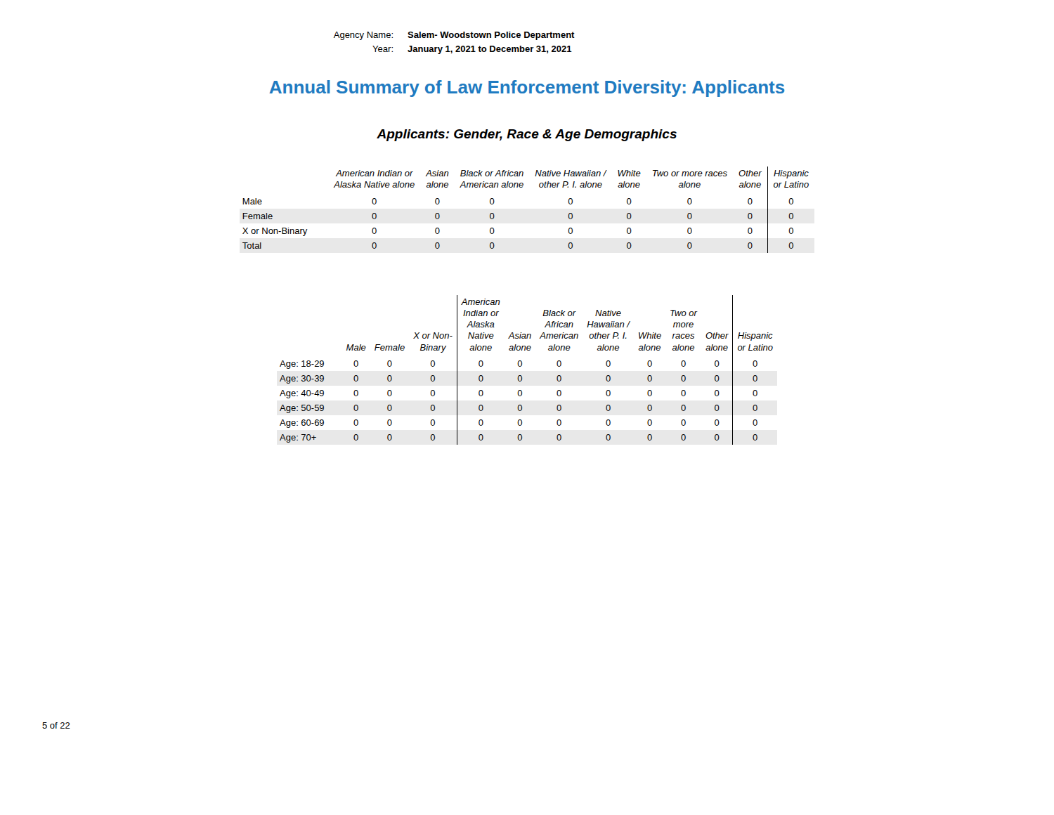Agency Name:
Salem- Woodstown Police Department
Year:
January 1, 2021 to December 31, 2021
Annual Summary of Law Enforcement Diversity: Applicants
Applicants: Gender, Race & Age Demographics
| | American Indian or Alaska Native alone | Asian alone | Black or African American alone | Native Hawaiian / other P. I. alone | White alone | Two or more races alone | Other alone | Hispanic or Latino |
| --- | --- | --- | --- | --- | --- | --- | --- | --- |
| Male | 0 | 0 | 0 | 0 | 0 | 0 | 0 | 0 |
| Female | 0 | 0 | 0 | 0 | 0 | 0 | 0 | 0 |
| X or Non-Binary | 0 | 0 | 0 | 0 | 0 | 0 | 0 | 0 |
| Total | 0 | 0 | 0 | 0 | 0 | 0 | 0 | 0 |
| | Male | Female | X or Non- Binary | American Indian or Alaska Native alone | Asian alone | Black or African American alone | Native Hawaiian / other P. I. alone | White alone | Two or more races alone | Other alone | Hispanic or Latino |
| --- | --- | --- | --- | --- | --- | --- | --- | --- | --- | --- | --- |
| Age: 18-29 | 0 | 0 | 0 | 0 | 0 | 0 | 0 | 0 | 0 | 0 | 0 |
| Age: 30-39 | 0 | 0 | 0 | 0 | 0 | 0 | 0 | 0 | 0 | 0 | 0 |
| Age: 40-49 | 0 | 0 | 0 | 0 | 0 | 0 | 0 | 0 | 0 | 0 | 0 |
| Age: 50-59 | 0 | 0 | 0 | 0 | 0 | 0 | 0 | 0 | 0 | 0 | 0 |
| Age: 60-69 | 0 | 0 | 0 | 0 | 0 | 0 | 0 | 0 | 0 | 0 | 0 |
| Age: 70+ | 0 | 0 | 0 | 0 | 0 | 0 | 0 | 0 | 0 | 0 | 0 |
5 of 22